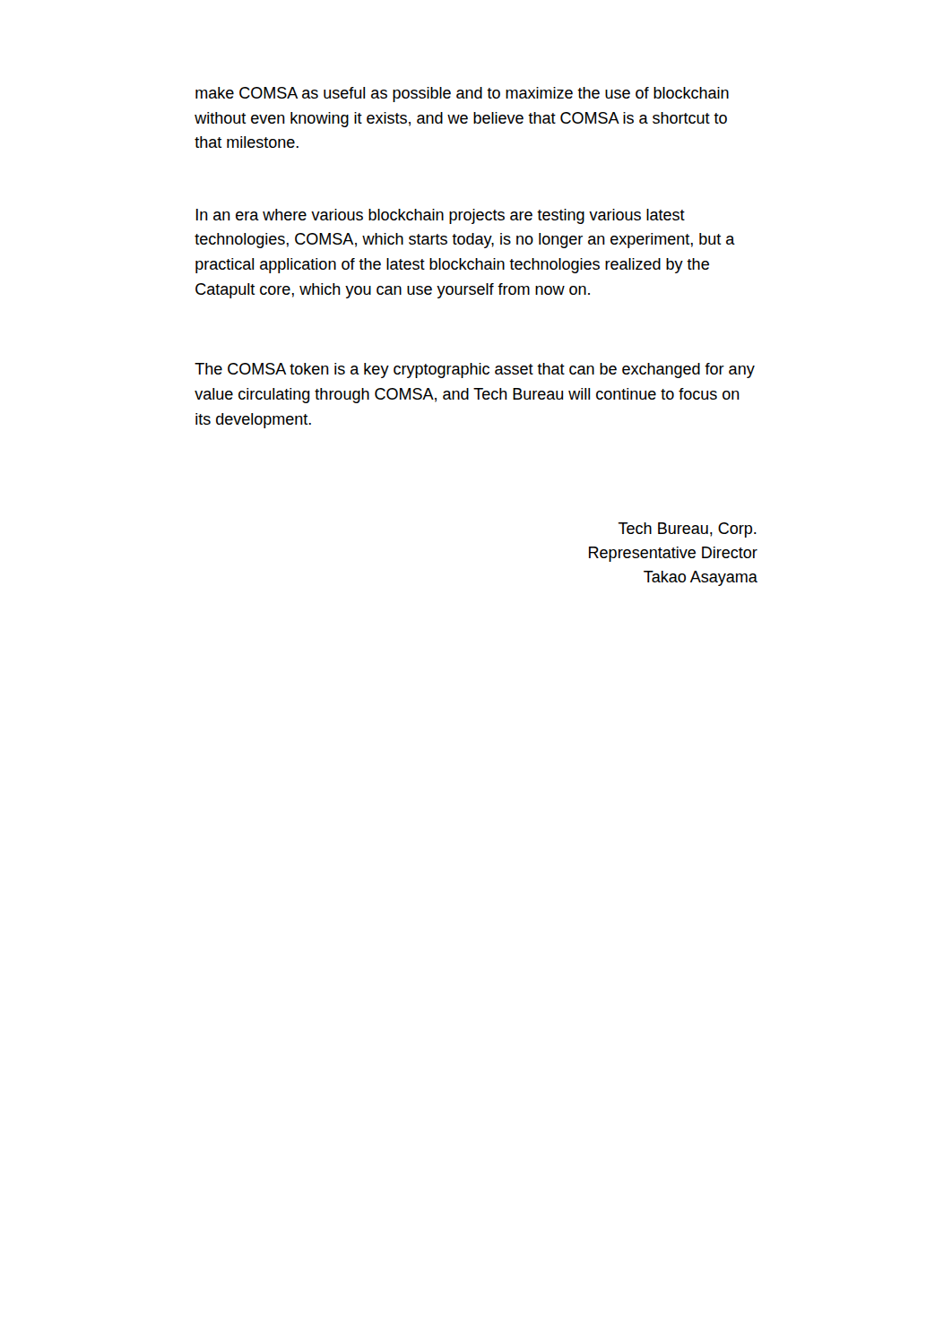make COMSA as useful as possible and to maximize the use of blockchain without even knowing it exists, and we believe that COMSA is a shortcut to that milestone.
In an era where various blockchain projects are testing various latest technologies, COMSA, which starts today, is no longer an experiment, but a practical application of the latest blockchain technologies realized by the Catapult core, which you can use yourself from now on.
The COMSA token is a key cryptographic asset that can be exchanged for any value circulating through COMSA, and Tech Bureau will continue to focus on its development.
Tech Bureau, Corp.
Representative Director
Takao Asayama